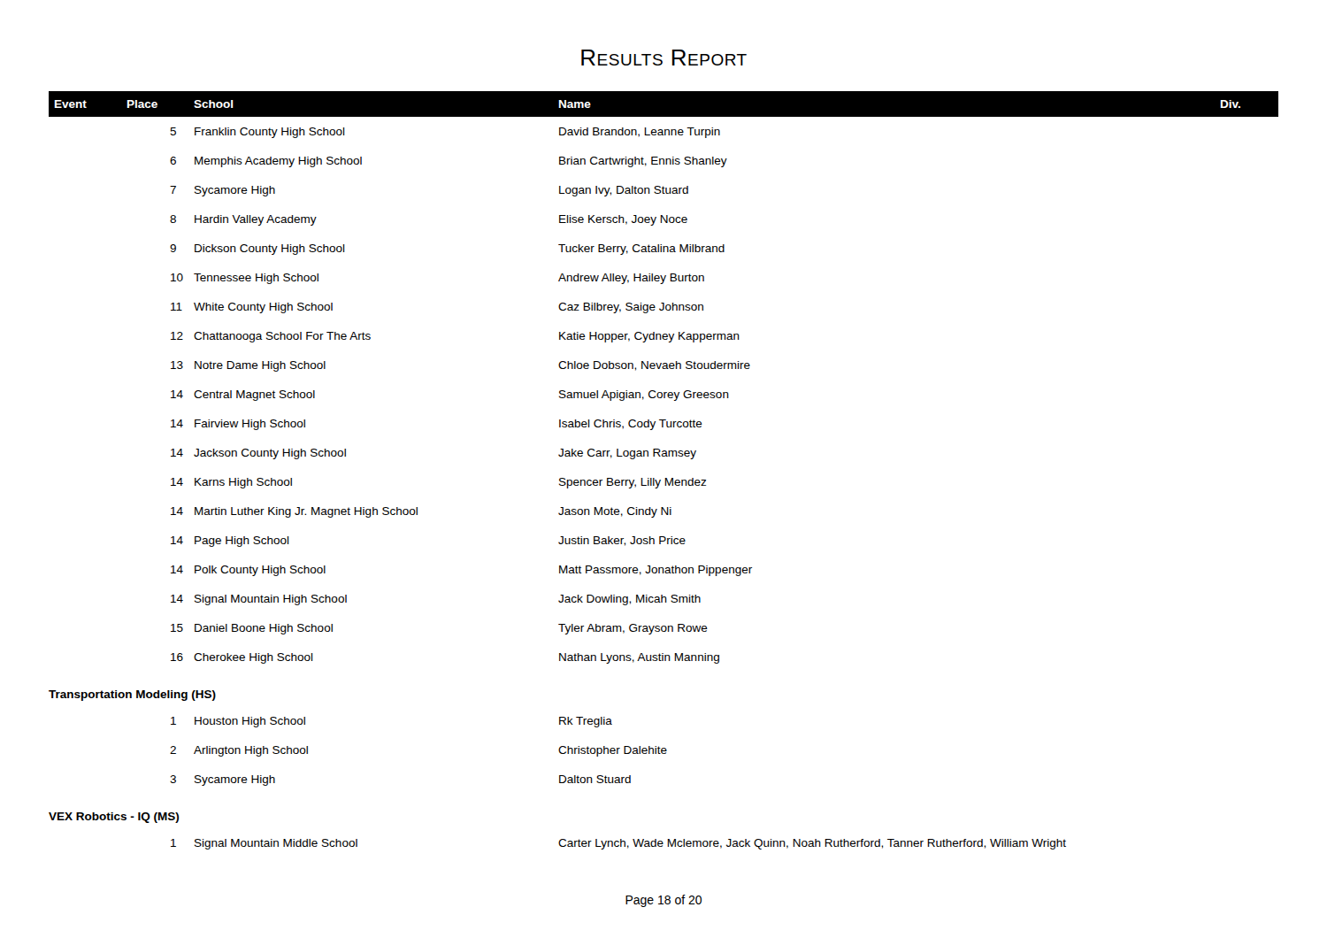RESULTS REPORT
| Event | Place | School | Name | Div. |
| --- | --- | --- | --- | --- |
| | 5 | Franklin County High School | David Brandon, Leanne Turpin | |
| | 6 | Memphis Academy High School | Brian Cartwright, Ennis Shanley | |
| | 7 | Sycamore High | Logan Ivy, Dalton Stuard | |
| | 8 | Hardin Valley Academy | Elise Kersch, Joey Noce | |
| | 9 | Dickson County High School | Tucker Berry, Catalina Milbrand | |
| | 10 | Tennessee High School | Andrew Alley, Hailey Burton | |
| | 11 | White County High School | Caz Bilbrey, Saige Johnson | |
| | 12 | Chattanooga School For The Arts | Katie Hopper, Cydney Kapperman | |
| | 13 | Notre Dame High School | Chloe Dobson, Nevaeh Stoudermire | |
| | 14 | Central Magnet School | Samuel Apigian, Corey Greeson | |
| | 14 | Fairview High School | Isabel Chris, Cody Turcotte | |
| | 14 | Jackson County High School | Jake Carr, Logan Ramsey | |
| | 14 | Karns High School | Spencer Berry, Lilly Mendez | |
| | 14 | Martin Luther King Jr. Magnet High School | Jason Mote, Cindy Ni | |
| | 14 | Page High School | Justin Baker, Josh Price | |
| | 14 | Polk County High School | Matt Passmore, Jonathon Pippenger | |
| | 14 | Signal Mountain High School | Jack Dowling, Micah Smith | |
| | 15 | Daniel Boone High School | Tyler Abram, Grayson Rowe | |
| | 16 | Cherokee High School | Nathan Lyons, Austin Manning | |
| Transportation Modeling (HS) |
| | 1 | Houston High School | Rk Treglia | |
| | 2 | Arlington High School | Christopher Dalehite | |
| | 3 | Sycamore High | Dalton Stuard | |
| VEX Robotics - IQ (MS) |
| | 1 | Signal Mountain Middle School | Carter Lynch, Wade Mclemore, Jack Quinn, Noah Rutherford, Tanner Rutherford, William Wright | |
Page 18 of 20